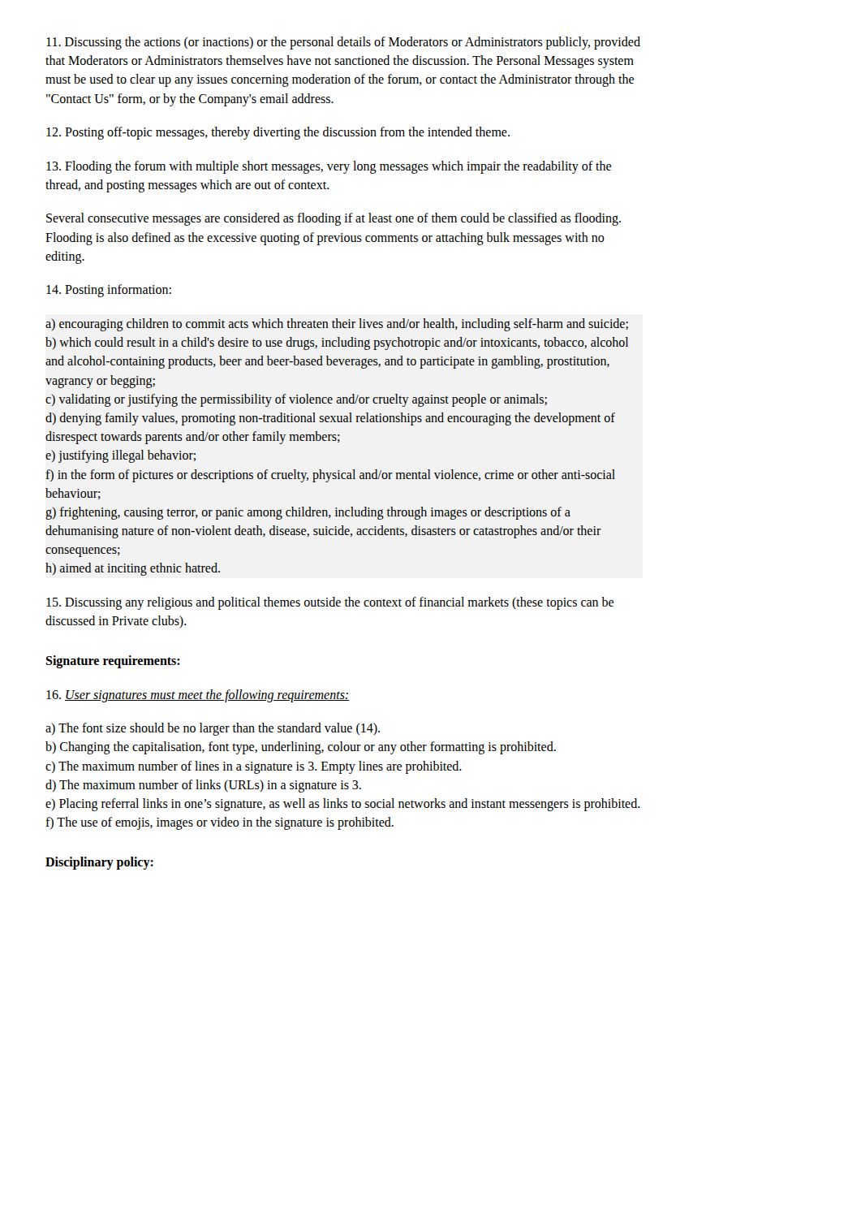11. Discussing the actions (or inactions) or the personal details of Moderators or Administrators publicly, provided that Moderators or Administrators themselves have not sanctioned the discussion. The Personal Messages system must be used to clear up any issues concerning moderation of the forum, or contact the Administrator through the "Contact Us" form, or by the Company's email address.
12. Posting off-topic messages, thereby diverting the discussion from the intended theme.
13. Flooding the forum with multiple short messages, very long messages which impair the readability of the thread, and posting messages which are out of context.
Several consecutive messages are considered as flooding if at least one of them could be classified as flooding. Flooding is also defined as the excessive quoting of previous comments or attaching bulk messages with no editing.
14. Posting information:
a) encouraging children to commit acts which threaten their lives and/or health, including self-harm and suicide;
b) which could result in a child's desire to use drugs, including psychotropic and/or intoxicants, tobacco, alcohol and alcohol-containing products, beer and beer-based beverages, and to participate in gambling, prostitution, vagrancy or begging;
c) validating or justifying the permissibility of violence and/or cruelty against people or animals;
d) denying family values, promoting non-traditional sexual relationships and encouraging the development of disrespect towards parents and/or other family members;
e) justifying illegal behavior;
f) in the form of pictures or descriptions of cruelty, physical and/or mental violence, crime or other anti-social behaviour;
g) frightening, causing terror, or panic among children, including through images or descriptions of a dehumanising nature of non-violent death, disease, suicide, accidents, disasters or catastrophes and/or their consequences;
h) aimed at inciting ethnic hatred.
15. Discussing any religious and political themes outside the context of financial markets (these topics can be discussed in Private clubs).
Signature requirements:
16. User signatures must meet the following requirements:
a) The font size should be no larger than the standard value (14).
b) Changing the capitalisation, font type, underlining, colour or any other formatting is prohibited.
c) The maximum number of lines in a signature is 3. Empty lines are prohibited.
d) The maximum number of links (URLs) in a signature is 3.
e) Placing referral links in one’s signature, as well as links to social networks and instant messengers is prohibited.
f) The use of emojis, images or video in the signature is prohibited.
Disciplinary policy: